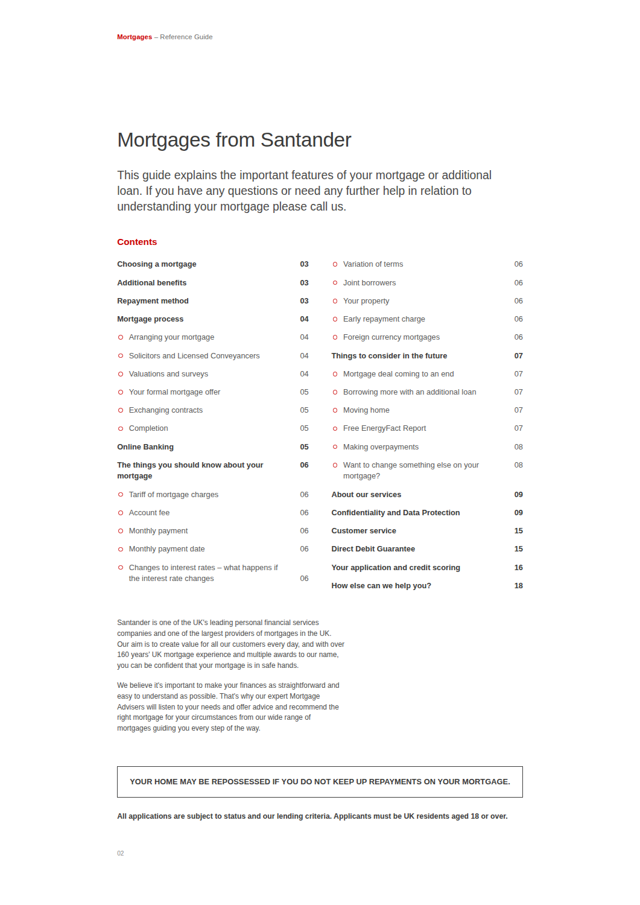Mortgages – Reference Guide
Mortgages from Santander
This guide explains the important features of your mortgage or additional loan. If you have any questions or need any further help in relation to understanding your mortgage please call us.
Contents
| Choosing a mortgage | 03 |
| Additional benefits | 03 |
| Repayment method | 03 |
| Mortgage process | 04 |
| Arranging your mortgage | 04 |
| Solicitors and Licensed Conveyancers | 04 |
| Valuations and surveys | 04 |
| Your formal mortgage offer | 05 |
| Exchanging contracts | 05 |
| Completion | 05 |
| Online Banking | 05 |
| The things you should know about your mortgage | 06 |
| Tariff of mortgage charges | 06 |
| Account fee | 06 |
| Monthly payment | 06 |
| Monthly payment date | 06 |
| Changes to interest rates – what happens if the interest rate changes | 06 |
| Variation of terms | 06 |
| Joint borrowers | 06 |
| Your property | 06 |
| Early repayment charge | 06 |
| Foreign currency mortgages | 06 |
| Things to consider in the future | 07 |
| Mortgage deal coming to an end | 07 |
| Borrowing more with an additional loan | 07 |
| Moving home | 07 |
| Free EnergyFact Report | 07 |
| Making overpayments | 08 |
| Want to change something else on your mortgage? | 08 |
| About our services | 09 |
| Confidentiality and Data Protection | 09 |
| Customer service | 15 |
| Direct Debit Guarantee | 15 |
| Your application and credit scoring | 16 |
| How else can we help you? | 18 |
Santander is one of the UK's leading personal financial services companies and one of the largest providers of mortgages in the UK. Our aim is to create value for all our customers every day, and with over 160 years' UK mortgage experience and multiple awards to our name, you can be confident that your mortgage is in safe hands.
We believe it's important to make your finances as straightforward and easy to understand as possible. That's why our expert Mortgage Advisers will listen to your needs and offer advice and recommend the right mortgage for your circumstances from our wide range of mortgages guiding you every step of the way.
YOUR HOME MAY BE REPOSSESSED IF YOU DO NOT KEEP UP REPAYMENTS ON YOUR MORTGAGE.
All applications are subject to status and our lending criteria. Applicants must be UK residents aged 18 or over.
02